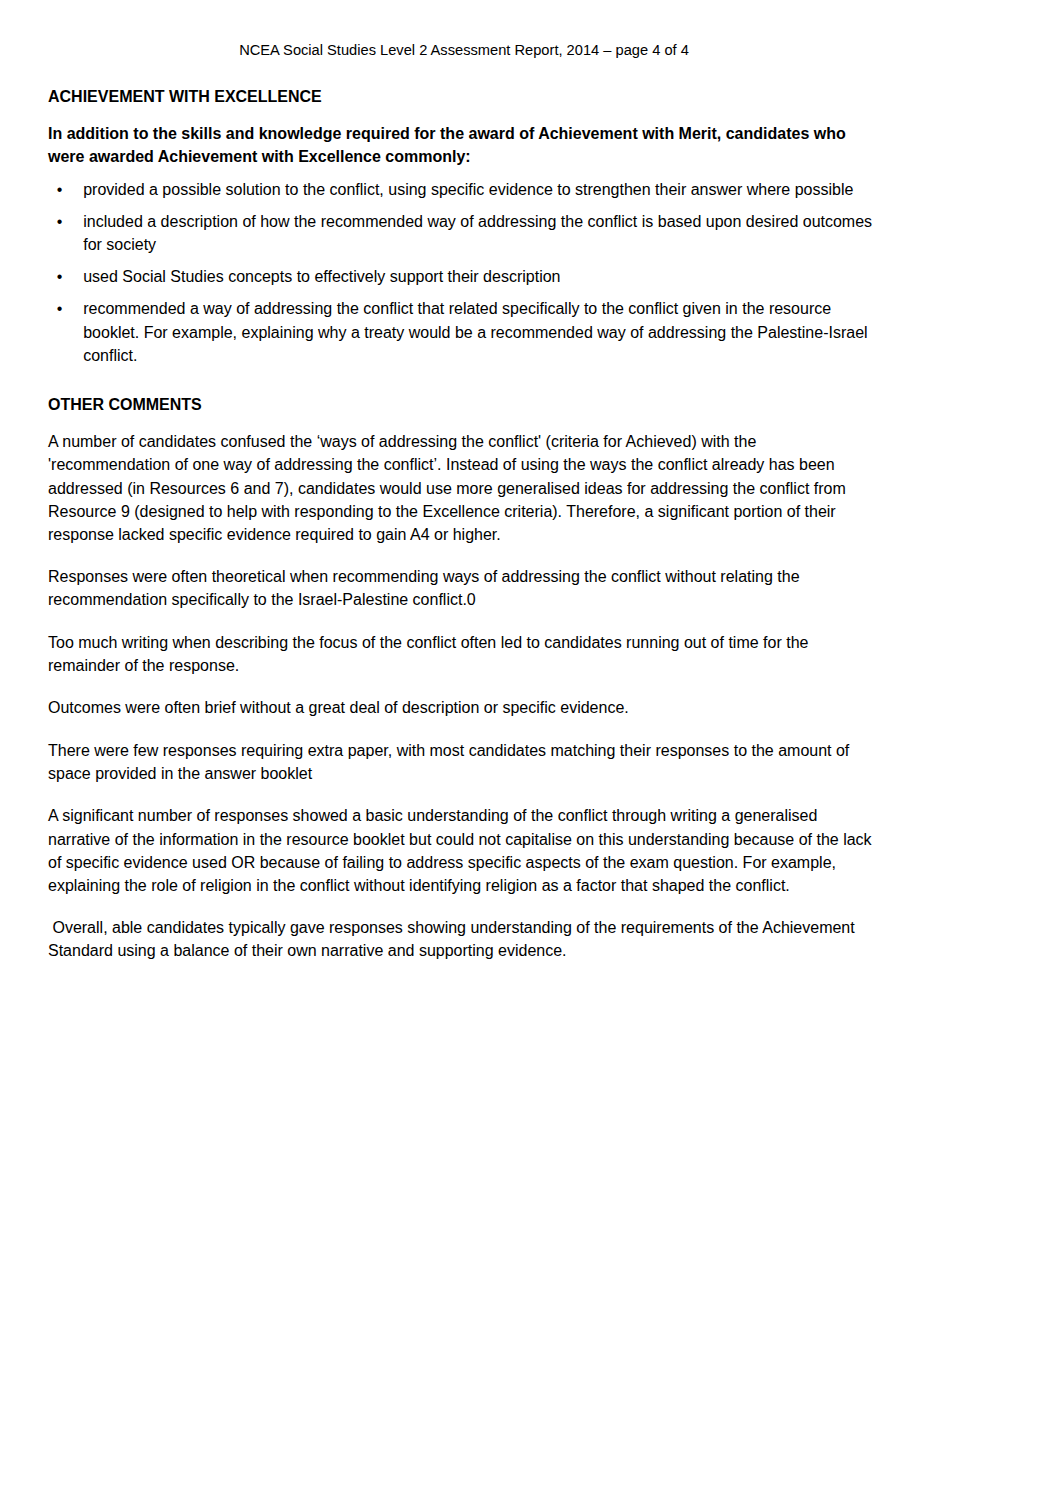NCEA Social Studies Level 2 Assessment Report, 2014 – page 4 of 4
Achievement with Excellence
In addition to the skills and knowledge required for the award of Achievement with Merit, candidates who were awarded Achievement with Excellence commonly:
provided a possible solution to the conflict, using specific evidence to strengthen their answer where possible
included a description of how the recommended way of addressing the conflict is based upon desired outcomes for society
used Social Studies concepts to effectively support their description
recommended a way of addressing the conflict that related specifically to the conflict given in the resource booklet. For example, explaining why a treaty would be a recommended way of addressing the Palestine-Israel conflict.
Other Comments
A number of candidates confused the ‘ways of addressing the conflict' (criteria for Achieved) with the 'recommendation of one way of addressing the conflict’. Instead of using the ways the conflict already has been addressed (in Resources 6 and 7), candidates would use more generalised ideas for addressing the conflict from Resource 9 (designed to help with responding to the Excellence criteria). Therefore, a significant portion of their response lacked specific evidence required to gain A4 or higher.
Responses were often theoretical when recommending ways of addressing the conflict without relating the recommendation specifically to the Israel-Palestine conflict.0
Too much writing when describing the focus of the conflict often led to candidates running out of time for the remainder of the response.
Outcomes were often brief without a great deal of description or specific evidence.
There were few responses requiring extra paper, with most candidates matching their responses to the amount of space provided in the answer booklet
A significant number of responses showed a basic understanding of the conflict through writing a generalised narrative of the information in the resource booklet but could not capitalise on this understanding because of the lack of specific evidence used OR because of failing to address specific aspects of the exam question. For example, explaining the role of religion in the conflict without identifying religion as a factor that shaped the conflict.
Overall, able candidates typically gave responses showing understanding of the requirements of the Achievement Standard using a balance of their own narrative and supporting evidence.